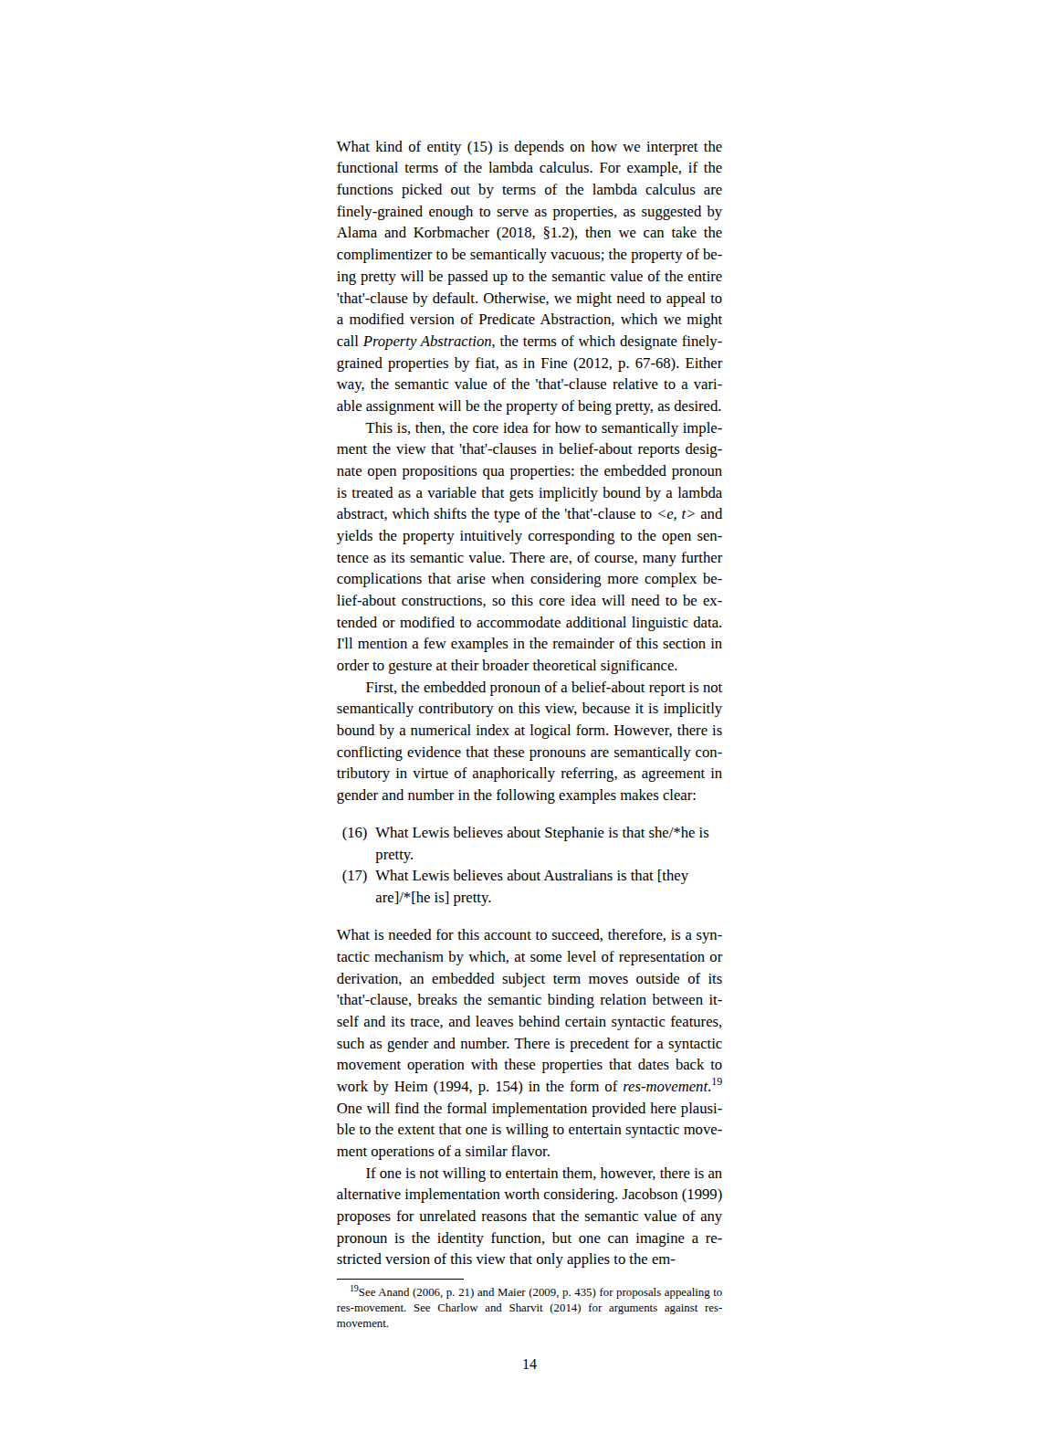What kind of entity (15) is depends on how we interpret the functional terms of the lambda calculus. For example, if the functions picked out by terms of the lambda calculus are finely-grained enough to serve as properties, as suggested by Alama and Korbmacher (2018, §1.2), then we can take the complimentizer to be semantically vacuous; the property of being pretty will be passed up to the semantic value of the entire 'that'-clause by default. Otherwise, we might need to appeal to a modified version of Predicate Abstraction, which we might call Property Abstraction, the terms of which designate finely-grained properties by fiat, as in Fine (2012, p. 67-68). Either way, the semantic value of the 'that'-clause relative to a variable assignment will be the property of being pretty, as desired.
This is, then, the core idea for how to semantically implement the view that 'that'-clauses in belief-about reports designate open propositions qua properties: the embedded pronoun is treated as a variable that gets implicitly bound by a lambda abstract, which shifts the type of the 'that'-clause to <e, t> and yields the property intuitively corresponding to the open sentence as its semantic value. There are, of course, many further complications that arise when considering more complex belief-about constructions, so this core idea will need to be extended or modified to accommodate additional linguistic data. I'll mention a few examples in the remainder of this section in order to gesture at their broader theoretical significance.
First, the embedded pronoun of a belief-about report is not semantically contributory on this view, because it is implicitly bound by a numerical index at logical form. However, there is conflicting evidence that these pronouns are semantically contributory in virtue of anaphorically referring, as agreement in gender and number in the following examples makes clear:
(16) What Lewis believes about Stephanie is that she/*he is pretty.
(17) What Lewis believes about Australians is that [they are]/*[he is] pretty.
What is needed for this account to succeed, therefore, is a syntactic mechanism by which, at some level of representation or derivation, an embedded subject term moves outside of its 'that'-clause, breaks the semantic binding relation between itself and its trace, and leaves behind certain syntactic features, such as gender and number. There is precedent for a syntactic movement operation with these properties that dates back to work by Heim (1994, p. 154) in the form of res-movement.19 One will find the formal implementation provided here plausible to the extent that one is willing to entertain syntactic movement operations of a similar flavor.
If one is not willing to entertain them, however, there is an alternative implementation worth considering. Jacobson (1999) proposes for unrelated reasons that the semantic value of any pronoun is the identity function, but one can imagine a restricted version of this view that only applies to the em-
19See Anand (2006, p. 21) and Maier (2009, p. 435) for proposals appealing to res-movement. See Charlow and Sharvit (2014) for arguments against res-movement.
14